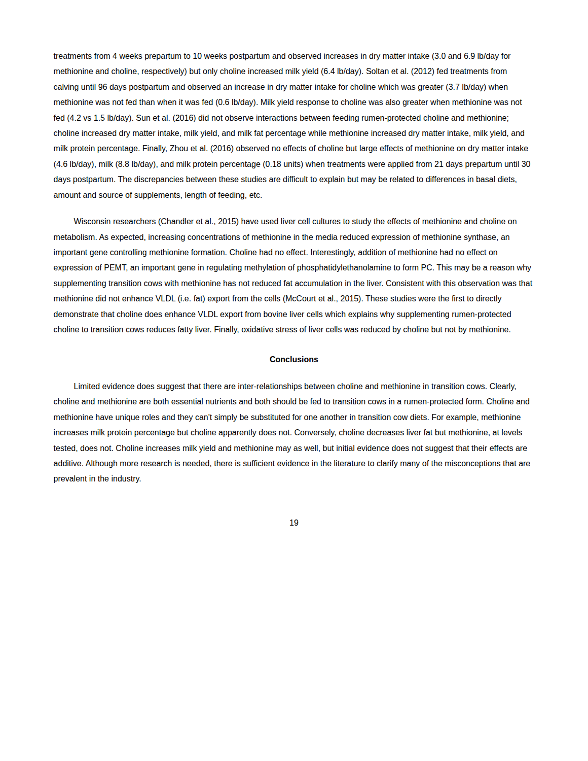treatments from 4 weeks prepartum to 10 weeks postpartum and observed increases in dry matter intake (3.0 and 6.9 lb/day for methionine and choline, respectively) but only choline increased milk yield (6.4 lb/day). Soltan et al. (2012) fed treatments from calving until 96 days postpartum and observed an increase in dry matter intake for choline which was greater (3.7 lb/day) when methionine was not fed than when it was fed (0.6 lb/day). Milk yield response to choline was also greater when methionine was not fed (4.2 vs 1.5 lb/day). Sun et al. (2016) did not observe interactions between feeding rumen-protected choline and methionine; choline increased dry matter intake, milk yield, and milk fat percentage while methionine increased dry matter intake, milk yield, and milk protein percentage. Finally, Zhou et al. (2016) observed no effects of choline but large effects of methionine on dry matter intake (4.6 lb/day), milk (8.8 lb/day), and milk protein percentage (0.18 units) when treatments were applied from 21 days prepartum until 30 days postpartum. The discrepancies between these studies are difficult to explain but may be related to differences in basal diets, amount and source of supplements, length of feeding, etc.
Wisconsin researchers (Chandler et al., 2015) have used liver cell cultures to study the effects of methionine and choline on metabolism. As expected, increasing concentrations of methionine in the media reduced expression of methionine synthase, an important gene controlling methionine formation. Choline had no effect. Interestingly, addition of methionine had no effect on expression of PEMT, an important gene in regulating methylation of phosphatidylethanolamine to form PC. This may be a reason why supplementing transition cows with methionine has not reduced fat accumulation in the liver. Consistent with this observation was that methionine did not enhance VLDL (i.e. fat) export from the cells (McCourt et al., 2015). These studies were the first to directly demonstrate that choline does enhance VLDL export from bovine liver cells which explains why supplementing rumen-protected choline to transition cows reduces fatty liver. Finally, oxidative stress of liver cells was reduced by choline but not by methionine.
Conclusions
Limited evidence does suggest that there are inter-relationships between choline and methionine in transition cows. Clearly, choline and methionine are both essential nutrients and both should be fed to transition cows in a rumen-protected form. Choline and methionine have unique roles and they can't simply be substituted for one another in transition cow diets. For example, methionine increases milk protein percentage but choline apparently does not. Conversely, choline decreases liver fat but methionine, at levels tested, does not. Choline increases milk yield and methionine may as well, but initial evidence does not suggest that their effects are additive. Although more research is needed, there is sufficient evidence in the literature to clarify many of the misconceptions that are prevalent in the industry.
19